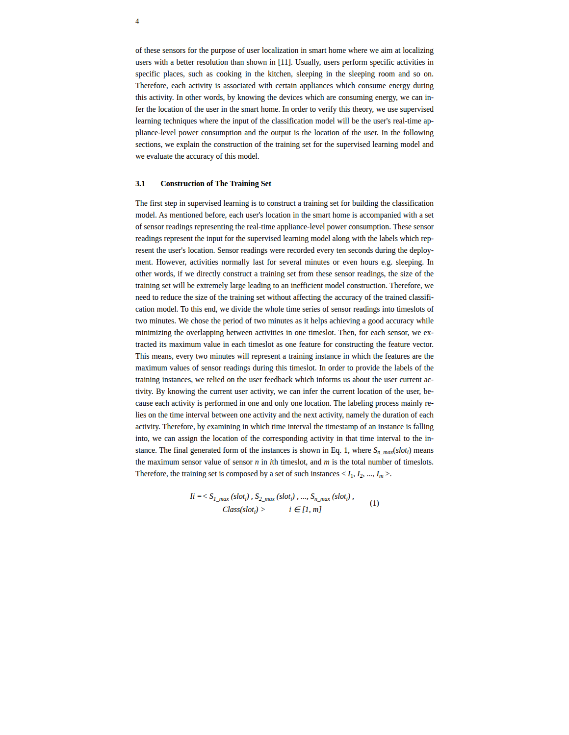4
of these sensors for the purpose of user localization in smart home where we aim at localizing users with a better resolution than shown in [11]. Usually, users perform specific activities in specific places, such as cooking in the kitchen, sleeping in the sleeping room and so on. Therefore, each activity is associated with certain appliances which consume energy during this activity. In other words, by knowing the devices which are consuming energy, we can infer the location of the user in the smart home. In order to verify this theory, we use supervised learning techniques where the input of the classification model will be the user's real-time appliance-level power consumption and the output is the location of the user. In the following sections, we explain the construction of the training set for the supervised learning model and we evaluate the accuracy of this model.
3.1 Construction of The Training Set
The first step in supervised learning is to construct a training set for building the classification model. As mentioned before, each user's location in the smart home is accompanied with a set of sensor readings representing the real-time appliance-level power consumption. These sensor readings represent the input for the supervised learning model along with the labels which represent the user's location. Sensor readings were recorded every ten seconds during the deployment. However, activities normally last for several minutes or even hours e.g. sleeping. In other words, if we directly construct a training set from these sensor readings, the size of the training set will be extremely large leading to an inefficient model construction. Therefore, we need to reduce the size of the training set without affecting the accuracy of the trained classification model. To this end, we divide the whole time series of sensor readings into timeslots of two minutes. We chose the period of two minutes as it helps achieving a good accuracy while minimizing the overlapping between activities in one timeslot. Then, for each sensor, we extracted its maximum value in each timeslot as one feature for constructing the feature vector. This means, every two minutes will represent a training instance in which the features are the maximum values of sensor readings during this timeslot. In order to provide the labels of the training instances, we relied on the user feedback which informs us about the user current activity. By knowing the current user activity, we can infer the current location of the user, because each activity is performed in one and only one location. The labeling process mainly relies on the time interval between one activity and the next activity, namely the duration of each activity. Therefore, by examining in which time interval the timestamp of an instance is falling into, we can assign the location of the corresponding activity in that time interval to the instance. The final generated form of the instances is shown in Eq. 1, where Sn_max(sloti) means the maximum sensor value of sensor n in ith timeslot, and m is the total number of timeslots. Therefore, the training set is composed by a set of such instances < I1, I2, ..., Im >.
Ii =< S1_max (sloti) , S2_max (sloti) , ..., Sn_max (sloti) ,
Class(sloti) > i ∈ [1, m]
(1)